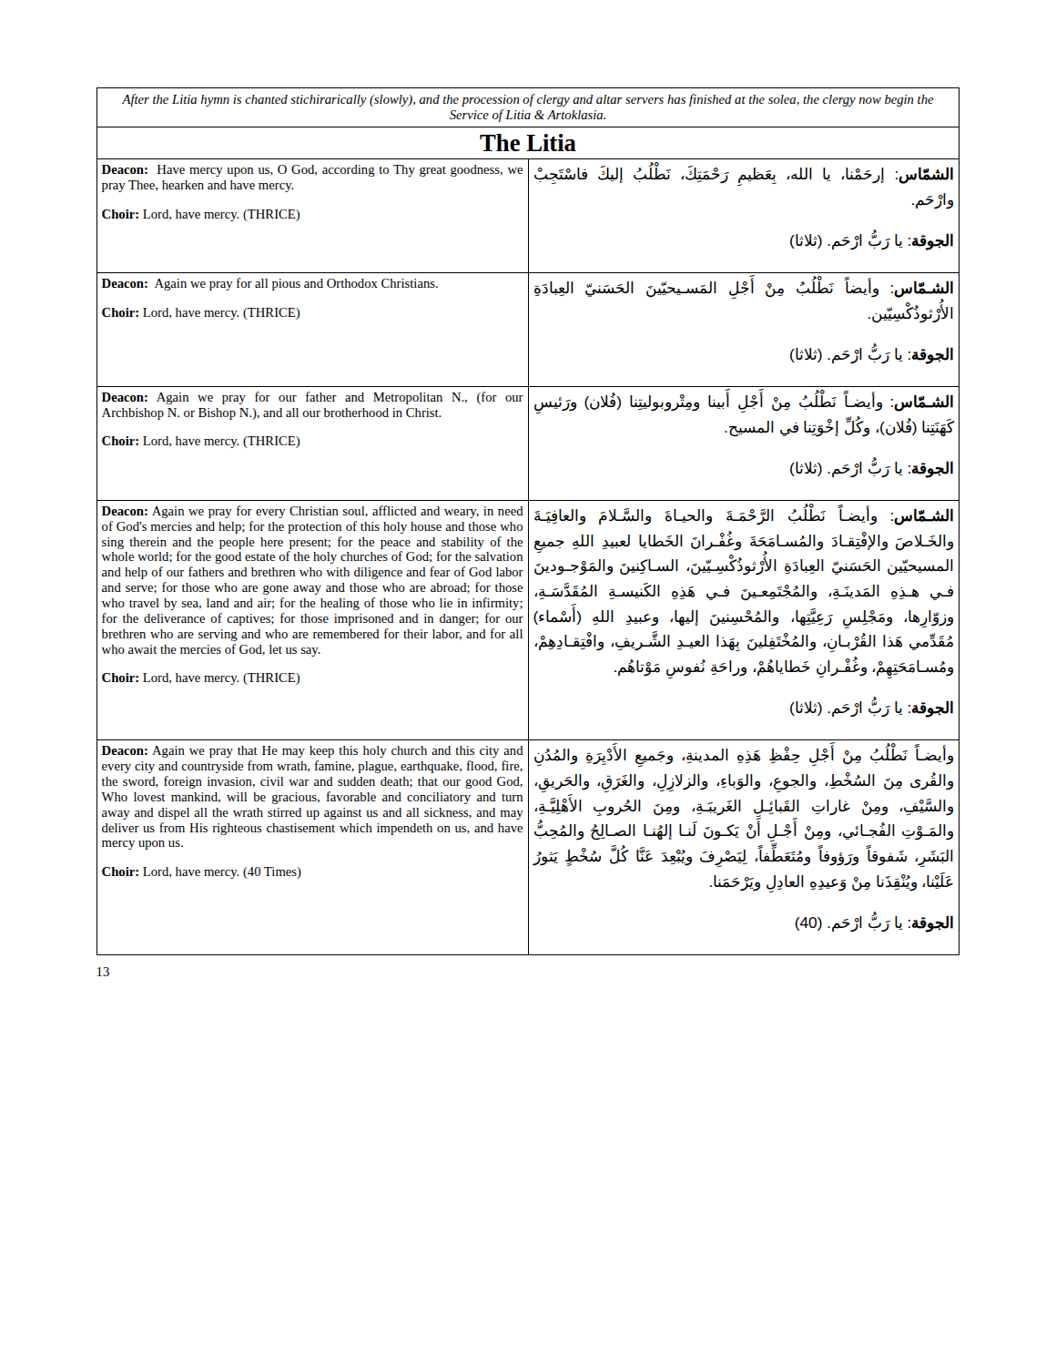| After the Litia hymn is chanted stichirarically (slowly), and the procession of clergy and altar servers has finished at the solea, the clergy now begin the Service of Litia & Artoklasia. |
| The Litia |
| Deacon: Have mercy upon us, O God, according to Thy great goodness, we pray Thee, hearken and have mercy. Choir: Lord, have mercy. (THRICE) | الشمّاس : إرحَمْنا، يا الله، بِعَظيمِ رَحْمَتِكَ، نَطْلُبُ إليكَ فاسْتَجِبْ وارْحَم. الجوقة : يا رَبُّ ارْحَم. (ثلاثا) |
| Deacon: Again we pray for all pious and Orthodox Christians. Choir: Lord, have mercy. (THRICE) | الشـمّاس : وأيضاً نَطْلُبُ مِنْ أَجْلِ المَسـيحيّينَ الحَسَنيّ العِبادَةِ الأُرْثوذُكْسِيّين. الجوقة : يا رَبُّ ارْحَم. (ثلاثا) |
| Deacon: Again we pray for our father and Metropolitan N., (for our Archbishop N. or Bishop N.), and all our brotherhood in Christ. Choir: Lord, have mercy. (THRICE) | الشـمّاس : وأيضـاً نَطْلُبُ مِنْ أَجْلِ أَبينا ومِتْروبوليتِنا (فُلان) ورَئيسِ كَهَنَتِنا (فُلان)، وكُلِّ إخْوَتِنا في المسيح. الجوقة : يا رَبُّ ارْحَم. (ثلاثا) |
| Deacon: Again we pray for every Christian soul, afflicted and weary, in need of God's mercies and help; for the protection of this holy house and those who sing therein and the people here present; for the peace and stability of the whole world; for the good estate of the holy churches of God; for the salvation and help of our fathers and brethren who with diligence and fear of God labor and serve; for those who are gone away and those who are abroad; for those who travel by sea, land and air; for the healing of those who lie in infirmity; for the deliverance of captives; for those imprisoned and in danger; for our brethren who are serving and who are remembered for their labor, and for all who await the mercies of God, let us say. Choir: Lord, have mercy. (THRICE) | الشـمّاس : وأيضـاً نَطْلُبُ الرَّحْمَـةَ والحيـاةَ والسَّـلامَ والعافِيَـةَ والخَـلاصَ والإفْتِقـادَ والمُسـامَحَةَ وغُفْـرانَ الخَطايا لعبيدِ اللهِ جميعِ المسيحيّين الحَسَنيّ العِبادَةِ الأُرْثوذُكْسِـيّينَ، السـاكِنينَ والمَوْجـودينَ فـي هـذِهِ المَدينَـةِ، والمُجْتَمِعـينَ فـي هَذِهِ الكَنيسـةِ المُقَدَّسَـةِ، وزوّارِها، ومَجْلِسِ رَعِيَّتِها، والمُحْسِنينَ إليها، وعبيدِ اللهِ (أَسْماء) مُقَدِّمي هَذا القُرْبـانِ، والمُخْتَفِلينَ بِهَذا العيـدِ الشَّـريفِ، وافْتِقـادِهِمْ، ومُسـامَحَتِهِمْ، وغُفْـرانِ خَطاياهُمْ، وراحَةِ نُفوسِ مَوْتاهُم. الجوقة : يا رَبُّ ارْحَم. (ثلاثا) |
| Deacon: Again we pray that He may keep this holy church and this city and every city and countryside from wrath, famine, plague, earthquake, flood, fire, the sword, foreign invasion, civil war and sudden death; that our good God, Who lovest mankind, will be gracious, favorable and conciliatory and turn away and dispel all the wrath stirred up against us and all sickness, and may deliver us from His righteous chastisement which impendeth on us, and have mercy upon us. Choir: Lord, have mercy. (40 Times) | وأيضـاً نَطْلُبُ مِنْ أَجْلِ حِفْظِ هَذِهِ المدينةِ، وجَميعِ الأَدْيِرَةِ والمُدُنِ والقُرى مِنَ السُخْطِ، والجوعِ، والوَباءِ، والزلازِلِ، والغَرَقِ، والحَريقِ، والسَّيْفِ، ومِنْ غاراتِ القَبائِـلِ الغَريبَـةِ، ومِنَ الحُروبِ الأَهْلِيَّـةِ، والمَـوْتِ الفُجـائي، ومِنْ أَجْـلِ أَنْ يَكـونَ لَنـا إلهُنـا الصـالِحُ والمُحِبُّ البَشَرِ، شَفوقاً ورَؤوفاً ومُتَعَطِّفاً، لِيَصْرِفَ ويُبْعِدَ عَنَّا كُلَّ سُخْطٍ يَثورُ عَلَيْنا، ويُنْقِذَنا مِنْ وَعيدِهِ العادِلِ ويَرْحَمَنا. الجوقة : يا رَبُّ ارْحَم. (40) |
13